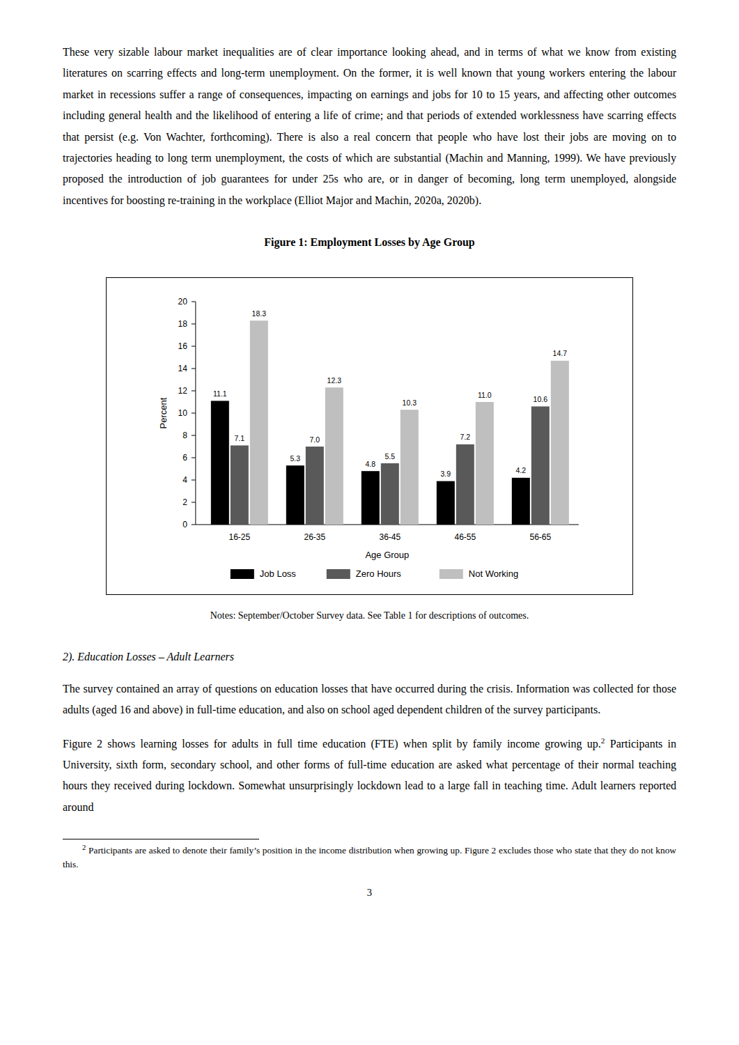These very sizable labour market inequalities are of clear importance looking ahead, and in terms of what we know from existing literatures on scarring effects and long-term unemployment. On the former, it is well known that young workers entering the labour market in recessions suffer a range of consequences, impacting on earnings and jobs for 10 to 15 years, and affecting other outcomes including general health and the likelihood of entering a life of crime; and that periods of extended worklessness have scarring effects that persist (e.g. Von Wachter, forthcoming). There is also a real concern that people who have lost their jobs are moving on to trajectories heading to long term unemployment, the costs of which are substantial (Machin and Manning, 1999). We have previously proposed the introduction of job guarantees for under 25s who are, or in danger of becoming, long term unemployed, alongside incentives for boosting re-training in the workplace (Elliot Major and Machin, 2020a, 2020b).
Figure 1: Employment Losses by Age Group
0 2 4 6 8 10 12 14 16 18 20 Percent 11.1 7.1 18.3 16-25 5.3 7.0 12.3 26-35 4.8 5.5 10.3 36-45 3.9 7.2 11.0 46-55 4.2 10.6 14.7 56-65 Age Group Job Loss Zero Hours Not Working
Notes: September/October Survey data. See Table 1 for descriptions of outcomes.
2). Education Losses – Adult Learners
The survey contained an array of questions on education losses that have occurred during the crisis. Information was collected for those adults (aged 16 and above) in full-time education, and also on school aged dependent children of the survey participants.
Figure 2 shows learning losses for adults in full time education (FTE) when split by family income growing up.2 Participants in University, sixth form, secondary school, and other forms of full-time education are asked what percentage of their normal teaching hours they received during lockdown. Somewhat unsurprisingly lockdown lead to a large fall in teaching time. Adult learners reported around
2 Participants are asked to denote their family’s position in the income distribution when growing up. Figure 2 excludes those who state that they do not know this.
3